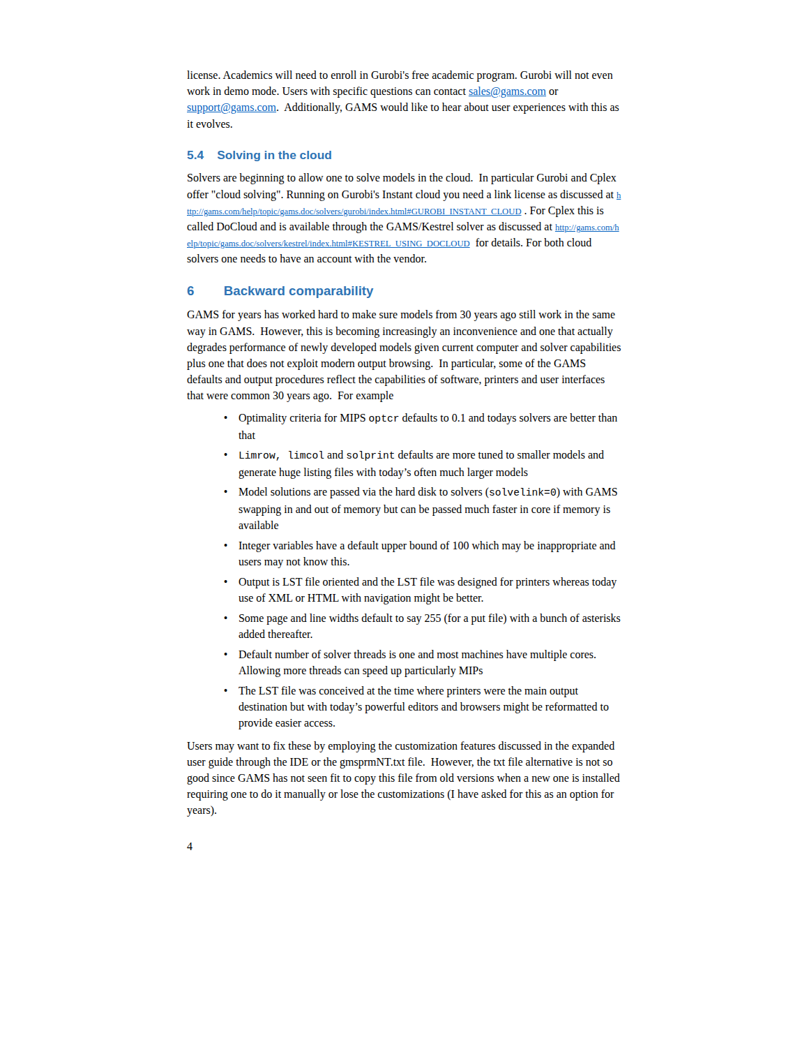license. Academics will need to enroll in Gurobi's free academic program. Gurobi will not even work in demo mode. Users with specific questions can contact sales@gams.com or support@gams.com. Additionally, GAMS would like to hear about user experiences with this as it evolves.
5.4 Solving in the cloud
Solvers are beginning to allow one to solve models in the cloud. In particular Gurobi and Cplex offer "cloud solving". Running on Gurobi's Instant cloud you need a link license as discussed at http://gams.com/help/topic/gams.doc/solvers/gurobi/index.html#GUROBI_INSTANT_CLOUD . For Cplex this is called DoCloud and is available through the GAMS/Kestrel solver as discussed at http://gams.com/help/topic/gams.doc/solvers/kestrel/index.html#KESTREL_USING_DOCLOUD for details. For both cloud solvers one needs to have an account with the vendor.
6 Backward comparability
GAMS for years has worked hard to make sure models from 30 years ago still work in the same way in GAMS. However, this is becoming increasingly an inconvenience and one that actually degrades performance of newly developed models given current computer and solver capabilities plus one that does not exploit modern output browsing. In particular, some of the GAMS defaults and output procedures reflect the capabilities of software, printers and user interfaces that were common 30 years ago. For example
Optimality criteria for MIPS optcr defaults to 0.1 and todays solvers are better than that
Limrow, limcol and solprint defaults are more tuned to smaller models and generate huge listing files with today’s often much larger models
Model solutions are passed via the hard disk to solvers (solvelink=0) with GAMS swapping in and out of memory but can be passed much faster in core if memory is available
Integer variables have a default upper bound of 100 which may be inappropriate and users may not know this.
Output is LST file oriented and the LST file was designed for printers whereas today use of XML or HTML with navigation might be better.
Some page and line widths default to say 255 (for a put file) with a bunch of asterisks added thereafter.
Default number of solver threads is one and most machines have multiple cores. Allowing more threads can speed up particularly MIPs
The LST file was conceived at the time where printers were the main output destination but with today’s powerful editors and browsers might be reformatted to provide easier access.
Users may want to fix these by employing the customization features discussed in the expanded user guide through the IDE or the gmsprmNT.txt file. However, the txt file alternative is not so good since GAMS has not seen fit to copy this file from old versions when a new one is installed requiring one to do it manually or lose the customizations (I have asked for this as an option for years).
4